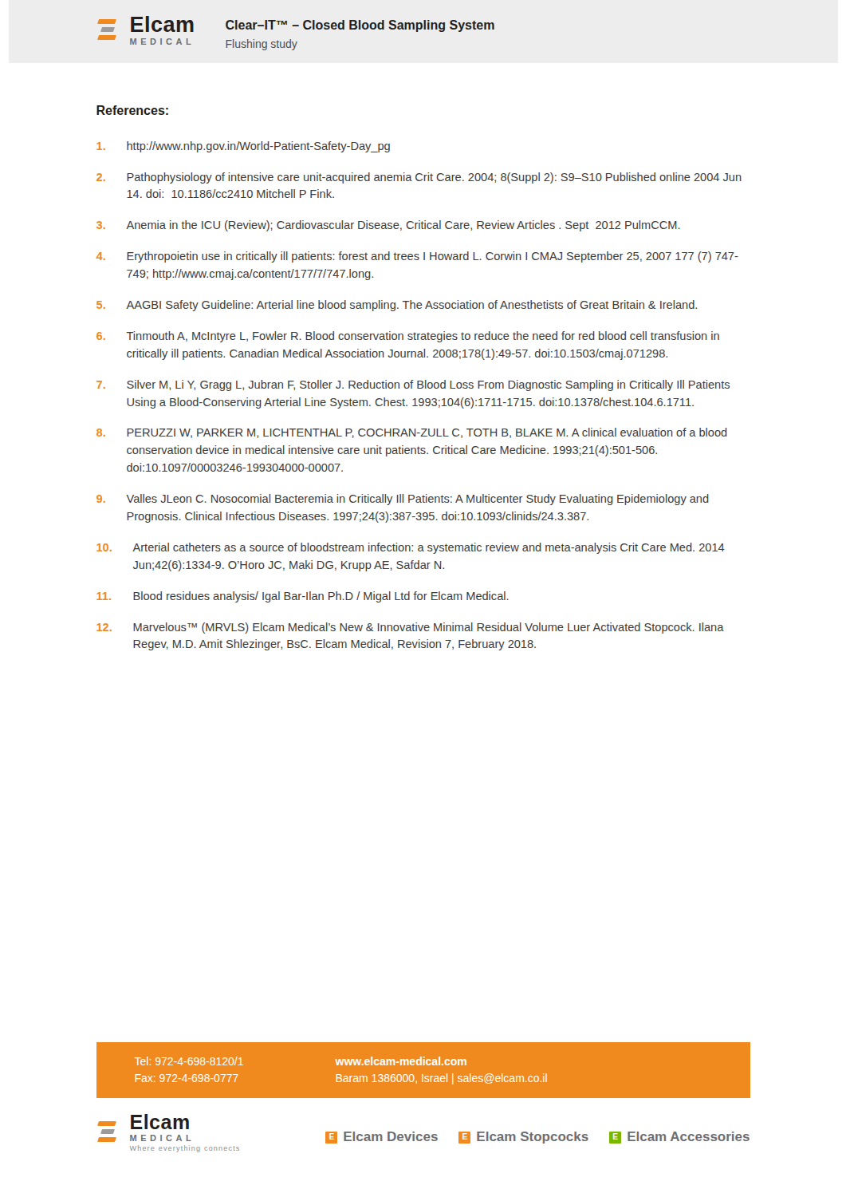Elcam
MEDICAL
Clear–IT™ – Closed Blood Sampling System
Flushing study
References:
http://www.nhp.gov.in/World-Patient-Safety-Day_pg
Pathophysiology of intensive care unit-acquired anemia Crit Care. 2004; 8(Suppl 2): S9–S10 Published online 2004 Jun 14. doi: 10.1186/cc2410 Mitchell P Fink.
Anemia in the ICU (Review); Cardiovascular Disease, Critical Care, Review Articles . Sept 2012 PulmCCM.
Erythropoietin use in critically ill patients: forest and trees I Howard L. Corwin I CMAJ September 25, 2007 177 (7) 747-749; http://www.cmaj.ca/content/177/7/747.long.
AAGBI Safety Guideline: Arterial line blood sampling. The Association of Anesthetists of Great Britain & Ireland.
Tinmouth A, McIntyre L, Fowler R. Blood conservation strategies to reduce the need for red blood cell transfusion in critically ill patients. Canadian Medical Association Journal. 2008;178(1):49-57. doi:10.1503/cmaj.071298.
Silver M, Li Y, Gragg L, Jubran F, Stoller J. Reduction of Blood Loss From Diagnostic Sampling in Critically Ill Patients Using a Blood-Conserving Arterial Line System. Chest. 1993;104(6):1711-1715. doi:10.1378/chest.104.6.1711.
PERUZZI W, PARKER M, LICHTENTHAL P, COCHRAN-ZULL C, TOTH B, BLAKE M. A clinical evaluation of a blood conservation device in medical intensive care unit patients. Critical Care Medicine. 1993;21(4):501-506. doi:10.1097/00003246-199304000-00007.
Valles JLeon C. Nosocomial Bacteremia in Critically Ill Patients: A Multicenter Study Evaluating Epidemiology and Prognosis. Clinical Infectious Diseases. 1997;24(3):387-395. doi:10.1093/clinids/24.3.387.
Arterial catheters as a source of bloodstream infection: a systematic review and meta-analysis Crit Care Med. 2014 Jun;42(6):1334-9. O’Horo JC, Maki DG, Krupp AE, Safdar N.
Blood residues analysis/ Igal Bar-Ilan Ph.D / Migal Ltd for Elcam Medical.
Marvelous™ (MRVLS) Elcam Medical’s New & Innovative Minimal Residual Volume Luer Activated Stopcock. Ilana Regev, M.D. Amit Shlezinger, BsC. Elcam Medical, Revision 7, February 2018.
Tel: 972-4-698-8120/1
Fax: 972-4-698-0777
www.elcam-medical.com
Baram 1386000, Israel | sales@elcam.co.il
Elcam
MEDICAL
Where everything connects
EElcam Devices
EElcam Stopcocks
EElcam Accessories